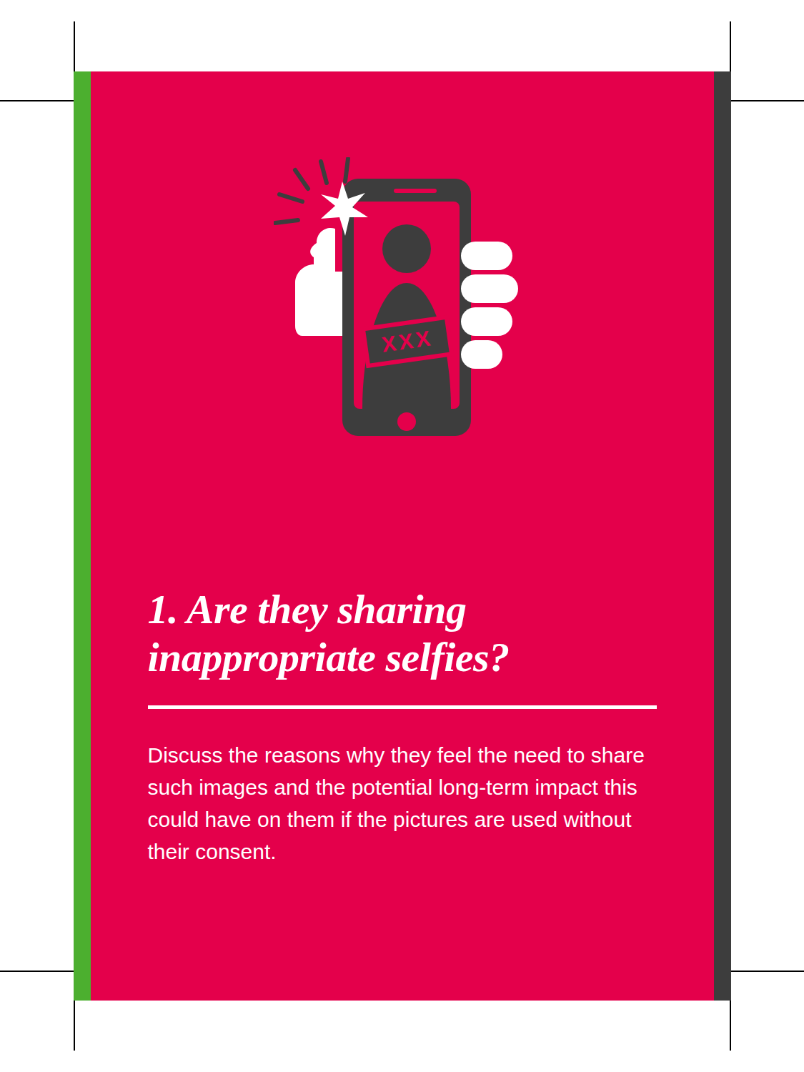XXX
1. Are they sharing inappropriate selfies?
Discuss the reasons why they feel the need to share such images and the potential long-term impact this could have on them if the pictures are used without their consent.